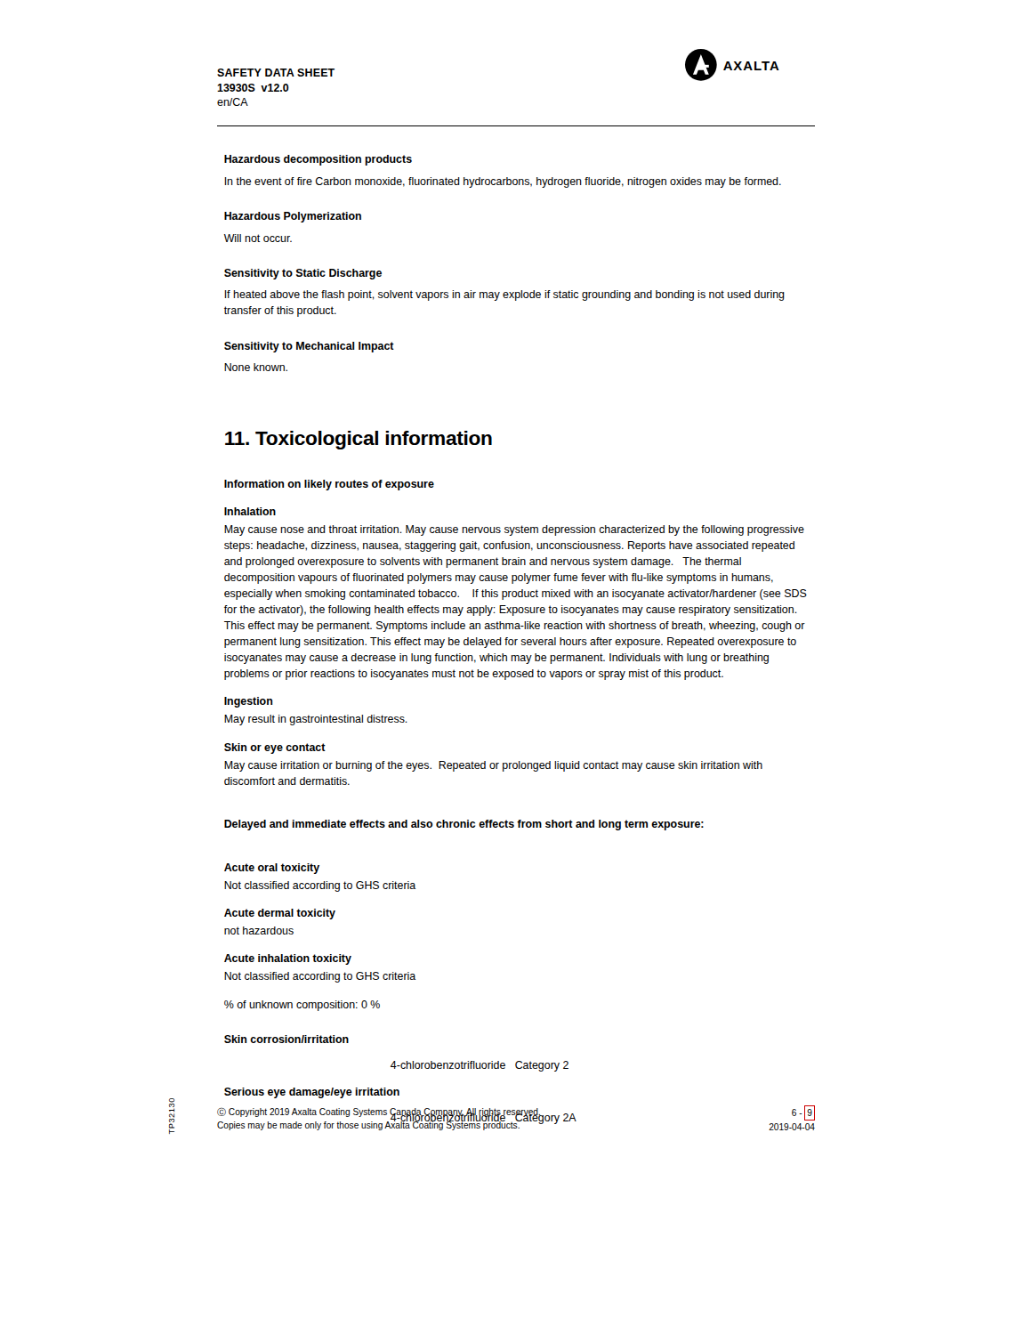SAFETY DATA SHEET
13930S v12.0
en/CA
AXALTA
Hazardous decomposition products
In the event of fire Carbon monoxide, fluorinated hydrocarbons, hydrogen fluoride, nitrogen oxides may be formed.
Hazardous Polymerization
Will not occur.
Sensitivity to Static Discharge
If heated above the flash point, solvent vapors in air may explode if static grounding and bonding is not used during transfer of this product.
Sensitivity to Mechanical Impact
None known.
11. Toxicological information
Information on likely routes of exposure
Inhalation
May cause nose and throat irritation. May cause nervous system depression characterized by the following progressive steps: headache, dizziness, nausea, staggering gait, confusion, unconsciousness. Reports have associated repeated and prolonged overexposure to solvents with permanent brain and nervous system damage. The thermal decomposition vapours of fluorinated polymers may cause polymer fume fever with flu-like symptoms in humans, especially when smoking contaminated tobacco. If this product mixed with an isocyanate activator/hardener (see SDS for the activator), the following health effects may apply: Exposure to isocyanates may cause respiratory sensitization. This effect may be permanent. Symptoms include an asthma-like reaction with shortness of breath, wheezing, cough or permanent lung sensitization. This effect may be delayed for several hours after exposure. Repeated overexposure to isocyanates may cause a decrease in lung function, which may be permanent. Individuals with lung or breathing problems or prior reactions to isocyanates must not be exposed to vapors or spray mist of this product.
Ingestion
May result in gastrointestinal distress.
Skin or eye contact
May cause irritation or burning of the eyes. Repeated or prolonged liquid contact may cause skin irritation with discomfort and dermatitis.
Delayed and immediate effects and also chronic effects from short and long term exposure:
Acute oral toxicity
Not classified according to GHS criteria
Acute dermal toxicity
not hazardous
Acute inhalation toxicity
Not classified according to GHS criteria
% of unknown composition: 0 %
Skin corrosion/irritation
4-chlorobenzotrifluoride Category 2
Serious eye damage/eye irritation
4-chlorobenzotrifluoride Category 2A
Ⓒ Copyright 2019 Axalta Coating Systems Canada Company. All rights reserved.
Copies may be made only for those using Axalta Coating Systems products.
6 - 9
2019-04-04
TP32130